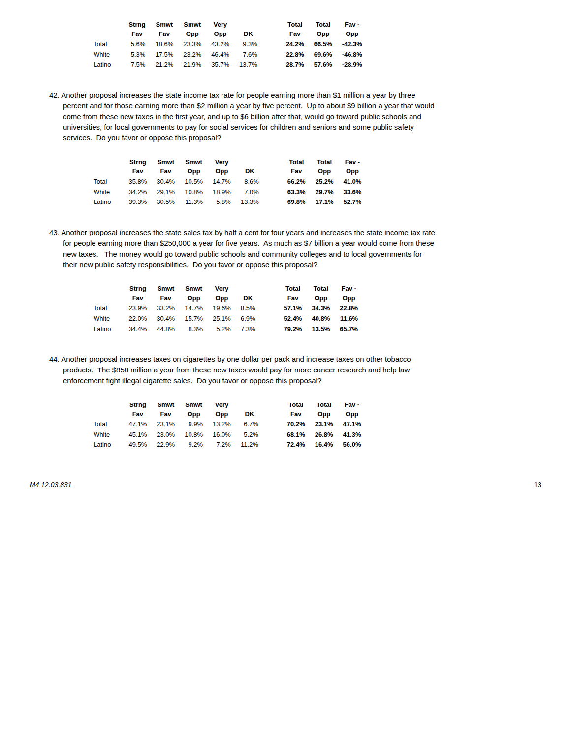| | Strng Fav | Smwt Fav | Smwt Opp | Very Opp | DK | | Total Fav | Total Opp | Fav - Opp |
| --- | --- | --- | --- | --- | --- | --- | --- | --- | --- |
| Total | 5.6% | 18.6% | 23.3% | 43.2% | 9.3% | | 24.2% | 66.5% | -42.3% |
| White | 5.3% | 17.5% | 23.2% | 46.4% | 7.6% | | 22.8% | 69.6% | -46.8% |
| Latino | 7.5% | 21.2% | 21.9% | 35.7% | 13.7% | | 28.7% | 57.6% | -28.9% |
42. Another proposal increases the state income tax rate for people earning more than $1 million a year by three percent and for those earning more than $2 million a year by five percent. Up to about $9 billion a year that would come from these new taxes in the first year, and up to $6 billion after that, would go toward public schools and universities, for local governments to pay for social services for children and seniors and some public safety services. Do you favor or oppose this proposal?
| | Strng Fav | Smwt Fav | Smwt Opp | Very Opp | DK | | Total Fav | Total Opp | Fav - Opp |
| --- | --- | --- | --- | --- | --- | --- | --- | --- | --- |
| Total | 35.8% | 30.4% | 10.5% | 14.7% | 8.6% | | 66.2% | 25.2% | 41.0% |
| White | 34.2% | 29.1% | 10.8% | 18.9% | 7.0% | | 63.3% | 29.7% | 33.6% |
| Latino | 39.3% | 30.5% | 11.3% | 5.8% | 13.3% | | 69.8% | 17.1% | 52.7% |
43. Another proposal increases the state sales tax by half a cent for four years and increases the state income tax rate for people earning more than $250,000 a year for five years. As much as $7 billion a year would come from these new taxes. The money would go toward public schools and community colleges and to local governments for their new public safety responsibilities. Do you favor or oppose this proposal?
| | Strng Fav | Smwt Fav | Smwt Opp | Very Opp | DK | | Total Fav | Total Opp | Fav - Opp |
| --- | --- | --- | --- | --- | --- | --- | --- | --- | --- |
| Total | 23.9% | 33.2% | 14.7% | 19.6% | 8.5% | | 57.1% | 34.3% | 22.8% |
| White | 22.0% | 30.4% | 15.7% | 25.1% | 6.9% | | 52.4% | 40.8% | 11.6% |
| Latino | 34.4% | 44.8% | 8.3% | 5.2% | 7.3% | | 79.2% | 13.5% | 65.7% |
44. Another proposal increases taxes on cigarettes by one dollar per pack and increase taxes on other tobacco products. The $850 million a year from these new taxes would pay for more cancer research and help law enforcement fight illegal cigarette sales. Do you favor or oppose this proposal?
| | Strng Fav | Smwt Fav | Smwt Opp | Very Opp | DK | | Total Fav | Total Opp | Fav - Opp |
| --- | --- | --- | --- | --- | --- | --- | --- | --- | --- |
| Total | 47.1% | 23.1% | 9.9% | 13.2% | 6.7% | | 70.2% | 23.1% | 47.1% |
| White | 45.1% | 23.0% | 10.8% | 16.0% | 5.2% | | 68.1% | 26.8% | 41.3% |
| Latino | 49.5% | 22.9% | 9.2% | 7.2% | 11.2% | | 72.4% | 16.4% | 56.0% |
M4 12.03.831 13